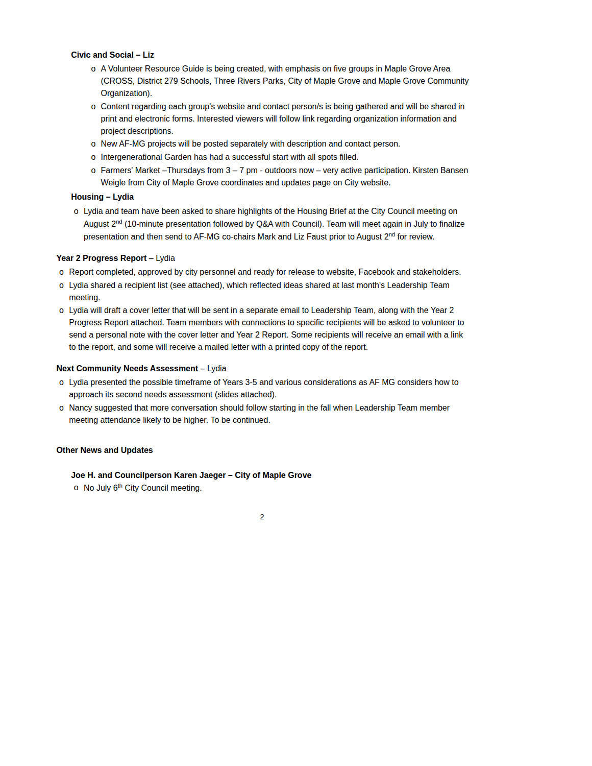Civic and Social – Liz
A Volunteer Resource Guide is being created, with emphasis on five groups in Maple Grove Area (CROSS, District 279 Schools, Three Rivers Parks, City of Maple Grove and Maple Grove Community Organization).
Content regarding each group's website and contact person/s is being gathered and will be shared in print and electronic forms. Interested viewers will follow link regarding organization information and project descriptions.
New AF-MG projects will be posted separately with description and contact person.
Intergenerational Garden has had a successful start with all spots filled.
Farmers' Market –Thursdays from 3 – 7 pm - outdoors now – very active participation. Kirsten Bansen Weigle from City of Maple Grove coordinates and updates page on City website.
Housing – Lydia
Lydia and team have been asked to share highlights of the Housing Brief at the City Council meeting on August 2nd (10-minute presentation followed by Q&A with Council). Team will meet again in July to finalize presentation and then send to AF-MG co-chairs Mark and Liz Faust prior to August 2nd for review.
Year 2 Progress Report – Lydia
Report completed, approved by city personnel and ready for release to website, Facebook and stakeholders.
Lydia shared a recipient list (see attached), which reflected ideas shared at last month's Leadership Team meeting.
Lydia will draft a cover letter that will be sent in a separate email to Leadership Team, along with the Year 2 Progress Report attached. Team members with connections to specific recipients will be asked to volunteer to send a personal note with the cover letter and Year 2 Report. Some recipients will receive an email with a link to the report, and some will receive a mailed letter with a printed copy of the report.
Next Community Needs Assessment – Lydia
Lydia presented the possible timeframe of Years 3-5 and various considerations as AF MG considers how to approach its second needs assessment (slides attached).
Nancy suggested that more conversation should follow starting in the fall when Leadership Team member meeting attendance likely to be higher. To be continued.
Other News and Updates
Joe H. and Councilperson Karen Jaeger – City of Maple Grove
No July 6th City Council meeting.
2